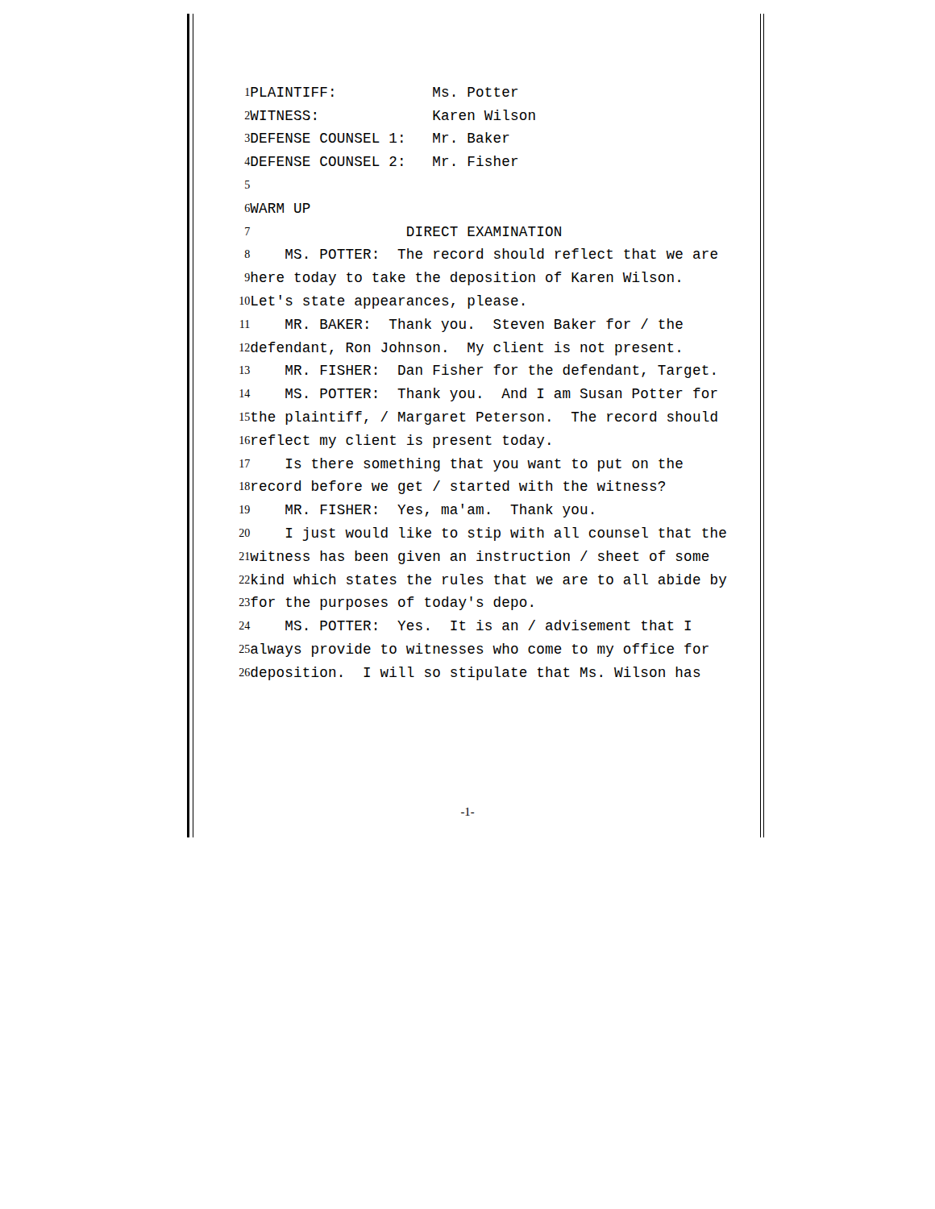| 1 | PLAINTIFF: Ms. Potter |
| 2 | WITNESS: Karen Wilson |
| 3 | DEFENSE COUNSEL 1: Mr. Baker |
| 4 | DEFENSE COUNSEL 2: Mr. Fisher |
| 5 | |
| 6 | WARM UP |
| 7 | DIRECT EXAMINATION |
| 8 | MS. POTTER: The record should reflect that we are |
| 9 | here today to take the deposition of Karen Wilson. |
| 10 | Let's state appearances, please. |
| 11 | MR. BAKER: Thank you. Steven Baker for / the |
| 12 | defendant, Ron Johnson. My client is not present. |
| 13 | MR. FISHER: Dan Fisher for the defendant, Target. |
| 14 | MS. POTTER: Thank you. And I am Susan Potter for |
| 15 | the plaintiff, / Margaret Peterson. The record should |
| 16 | reflect my client is present today. |
| 17 | Is there something that you want to put on the |
| 18 | record before we get / started with the witness? |
| 19 | MR. FISHER: Yes, ma'am. Thank you. |
| 20 | I just would like to stip with all counsel that the |
| 21 | witness has been given an instruction / sheet of some |
| 22 | kind which states the rules that we are to all abide by |
| 23 | for the purposes of today's depo. |
| 24 | MS. POTTER: Yes. It is an / advisement that I |
| 25 | always provide to witnesses who come to my office for |
| 26 | deposition. I will so stipulate that Ms. Wilson has |
-1-